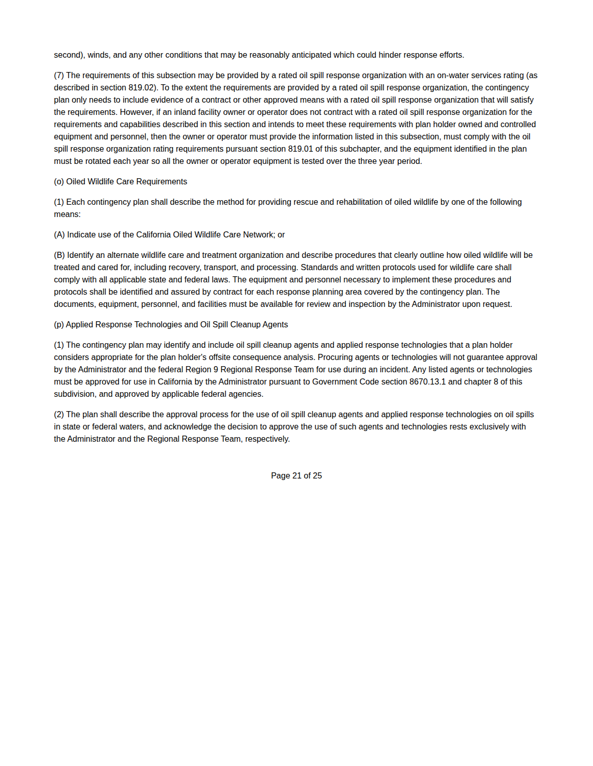second), winds, and any other conditions that may be reasonably anticipated which could hinder response efforts.
(7) The requirements of this subsection may be provided by a rated oil spill response organization with an on-water services rating (as described in section 819.02). To the extent the requirements are provided by a rated oil spill response organization, the contingency plan only needs to include evidence of a contract or other approved means with a rated oil spill response organization that will satisfy the requirements. However, if an inland facility owner or operator does not contract with a rated oil spill response organization for the requirements and capabilities described in this section and intends to meet these requirements with plan holder owned and controlled equipment and personnel, then the owner or operator must provide the information listed in this subsection, must comply with the oil spill response organization rating requirements pursuant section 819.01 of this subchapter, and the equipment identified in the plan must be rotated each year so all the owner or operator equipment is tested over the three year period.
(o) Oiled Wildlife Care Requirements
(1) Each contingency plan shall describe the method for providing rescue and rehabilitation of oiled wildlife by one of the following means:
(A) Indicate use of the California Oiled Wildlife Care Network; or
(B) Identify an alternate wildlife care and treatment organization and describe procedures that clearly outline how oiled wildlife will be treated and cared for, including recovery, transport, and processing. Standards and written protocols used for wildlife care shall comply with all applicable state and federal laws. The equipment and personnel necessary to implement these procedures and protocols shall be identified and assured by contract for each response planning area covered by the contingency plan. The documents, equipment, personnel, and facilities must be available for review and inspection by the Administrator upon request.
(p) Applied Response Technologies and Oil Spill Cleanup Agents
(1) The contingency plan may identify and include oil spill cleanup agents and applied response technologies that a plan holder considers appropriate for the plan holder's offsite consequence analysis. Procuring agents or technologies will not guarantee approval by the Administrator and the federal Region 9 Regional Response Team for use during an incident. Any listed agents or technologies must be approved for use in California by the Administrator pursuant to Government Code section 8670.13.1 and chapter 8 of this subdivision, and approved by applicable federal agencies.
(2) The plan shall describe the approval process for the use of oil spill cleanup agents and applied response technologies on oil spills in state or federal waters, and acknowledge the decision to approve the use of such agents and technologies rests exclusively with the Administrator and the Regional Response Team, respectively.
Page 21 of 25